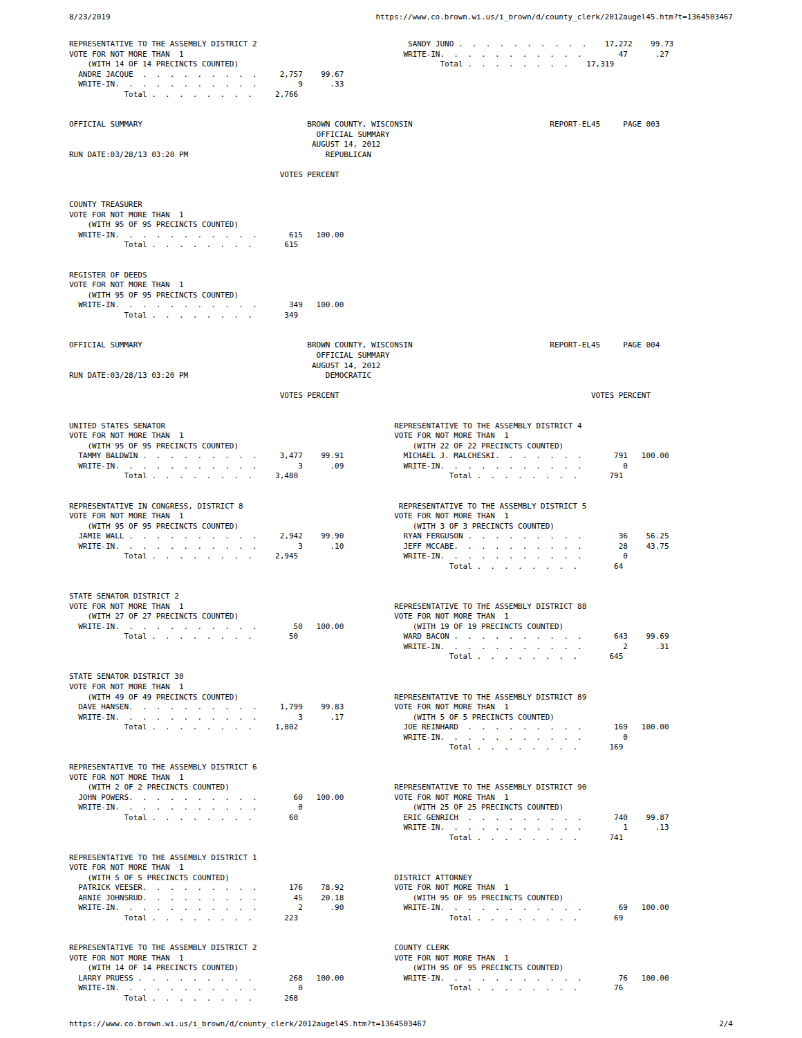8/23/2019 https://www.co.brown.wi.us/i_brown/d/county_clerk/2012augel45.htm?t=1364503467
REPRESENTATIVE TO THE ASSEMBLY DISTRICT 2                                 SANDY JUNO .  .  .  .  .  .  .  .  .  .    17,272    99.73
VOTE FOR NOT MORE THAN  1                                                WRITE-IN.  .  .  .  .  .  .  .  .  .  .        47      .27
    (WITH 14 OF 14 PRECINCTS COUNTED)                                            Total .  .  .  .  .  .  .  .    17,319
  ANDRE JACQUE  .  .  .  .  .  .  .  .  .     2,757    99.67
  WRITE-IN.  .  .  .  .  .  .  .  .  .  .         9      .33
            Total .  .  .  .  .  .  .  .     2,766


OFFICIAL SUMMARY                                    BROWN COUNTY, WISCONSIN                              REPORT-EL45     PAGE 003
                                                      OFFICIAL SUMMARY
                                                     AUGUST 14, 2012
RUN DATE:03/28/13 03:20 PM                              REPUBLICAN

                                              VOTES PERCENT


COUNTY TREASURER
VOTE FOR NOT MORE THAN  1
    (WITH 95 OF 95 PRECINCTS COUNTED)
  WRITE-IN.  .  .  .  .  .  .  .  .  .  .       615   100.00
            Total .  .  .  .  .  .  .  .       615


REGISTER OF DEEDS
VOTE FOR NOT MORE THAN  1
    (WITH 95 OF 95 PRECINCTS COUNTED)
  WRITE-IN.  .  .  .  .  .  .  .  .  .  .       349   100.00
            Total .  .  .  .  .  .  .  .       349


OFFICIAL SUMMARY                                    BROWN COUNTY, WISCONSIN                              REPORT-EL45     PAGE 004
                                                      OFFICIAL SUMMARY
                                                     AUGUST 14, 2012
RUN DATE:03/28/13 03:20 PM                              DEMOCRATIC

                                              VOTES PERCENT                                                       VOTES PERCENT


UNITED STATES SENATOR                                                  REPRESENTATIVE TO THE ASSEMBLY DISTRICT 4
VOTE FOR NOT MORE THAN  1                                              VOTE FOR NOT MORE THAN  1
    (WITH 95 OF 95 PRECINCTS COUNTED)                                      (WITH 22 OF 22 PRECINCTS COUNTED)
  TAMMY BALDWIN .  .  .  .  .  .  .  .  .     3,477    99.91             MICHAEL J. MALCHESKI.  .  .  .  .  .  .       791   100.00
  WRITE-IN.  .  .  .  .  .  .  .  .  .  .         3      .09             WRITE-IN.  .  .  .  .  .  .  .  .  .  .         0
            Total .  .  .  .  .  .  .  .     3,480                                 Total .  .  .  .  .  .  .  .       791


REPRESENTATIVE IN CONGRESS, DISTRICT 8                                  REPRESENTATIVE TO THE ASSEMBLY DISTRICT 5
VOTE FOR NOT MORE THAN  1                                              VOTE FOR NOT MORE THAN  1
    (WITH 95 OF 95 PRECINCTS COUNTED)                                      (WITH 3 OF 3 PRECINCTS COUNTED)
  JAMIE WALL .  .  .  .  .  .  .  .  .  .     2,942    99.90             RYAN FERGUSON .  .  .  .  .  .  .  .  .        36    56.25
  WRITE-IN.  .  .  .  .  .  .  .  .  .  .         3      .10             JEFF MCCABE.  .  .  .  .  .  .  .  .  .        28    43.75
            Total .  .  .  .  .  .  .  .     2,945                       WRITE-IN.  .  .  .  .  .  .  .  .  .  .         0
                                                                                   Total .  .  .  .  .  .  .  .        64


STATE SENATOR DISTRICT 2
VOTE FOR NOT MORE THAN  1                                              REPRESENTATIVE TO THE ASSEMBLY DISTRICT 88
    (WITH 27 OF 27 PRECINCTS COUNTED)                                  VOTE FOR NOT MORE THAN  1
  WRITE-IN.  .  .  .  .  .  .  .  .  .  .        50   100.00               (WITH 19 OF 19 PRECINCTS COUNTED)
            Total .  .  .  .  .  .  .  .        50                       WARD BACON .  .  .  .  .  .  .  .  .  .       643    99.69
                                                                         WRITE-IN.  .  .  .  .  .  .  .  .  .  .         2      .31
                                                                                   Total .  .  .  .  .  .  .  .       645

STATE SENATOR DISTRICT 30
VOTE FOR NOT MORE THAN  1
    (WITH 49 OF 49 PRECINCTS COUNTED)                                  REPRESENTATIVE TO THE ASSEMBLY DISTRICT 89
  DAVE HANSEN.  .  .  .  .  .  .  .  .  .     1,799    99.83           VOTE FOR NOT MORE THAN  1
  WRITE-IN.  .  .  .  .  .  .  .  .  .  .         3      .17               (WITH 5 OF 5 PRECINCTS COUNTED)
            Total .  .  .  .  .  .  .  .     1,802                       JOE REINHARD  .  .  .  .  .  .  .  .  .       169   100.00
                                                                         WRITE-IN.  .  .  .  .  .  .  .  .  .  .         0
                                                                                   Total .  .  .  .  .  .  .  .       169

REPRESENTATIVE TO THE ASSEMBLY DISTRICT 6
VOTE FOR NOT MORE THAN  1
    (WITH 2 OF 2 PRECINCTS COUNTED)                                    REPRESENTATIVE TO THE ASSEMBLY DISTRICT 90
  JOHN POWERS.  .  .  .  .  .  .  .  .  .        60   100.00           VOTE FOR NOT MORE THAN  1
  WRITE-IN.  .  .  .  .  .  .  .  .  .  .         0                        (WITH 25 OF 25 PRECINCTS COUNTED)
            Total .  .  .  .  .  .  .  .        60                       ERIC GENRICH  .  .  .  .  .  .  .  .  .       740    99.87
                                                                         WRITE-IN.  .  .  .  .  .  .  .  .  .  .         1      .13
                                                                                   Total .  .  .  .  .  .  .  .       741

REPRESENTATIVE TO THE ASSEMBLY DISTRICT 1
VOTE FOR NOT MORE THAN  1
    (WITH 5 OF 5 PRECINCTS COUNTED)                                    DISTRICT ATTORNEY
  PATRICK VEESER.  .  .  .  .  .  .  .  .       176    78.92           VOTE FOR NOT MORE THAN  1
  ARNIE JOHNSRUD.  .  .  .  .  .  .  .  .        45    20.18               (WITH 95 OF 95 PRECINCTS COUNTED)
  WRITE-IN.  .  .  .  .  .  .  .  .  .  .         2      .90             WRITE-IN.  .  .  .  .  .  .  .  .  .  .        69   100.00
            Total .  .  .  .  .  .  .  .       223                                 Total .  .  .  .  .  .  .  .        69


REPRESENTATIVE TO THE ASSEMBLY DISTRICT 2                              COUNTY CLERK
VOTE FOR NOT MORE THAN  1                                              VOTE FOR NOT MORE THAN  1
    (WITH 14 OF 14 PRECINCTS COUNTED)                                      (WITH 95 OF 95 PRECINCTS COUNTED)
  LARRY PRUESS .  .  .  .  .  .  .  .  .        268   100.00             WRITE-IN.  .  .  .  .  .  .  .  .  .  .        76   100.00
  WRITE-IN.  .  .  .  .  .  .  .  .  .  .         0                                Total .  .  .  .  .  .  .  .        76
            Total .  .  .  .  .  .  .  .       268
https://www.co.brown.wi.us/i_brown/d/county_clerk/2012augel45.htm?t=1364503467 2/4